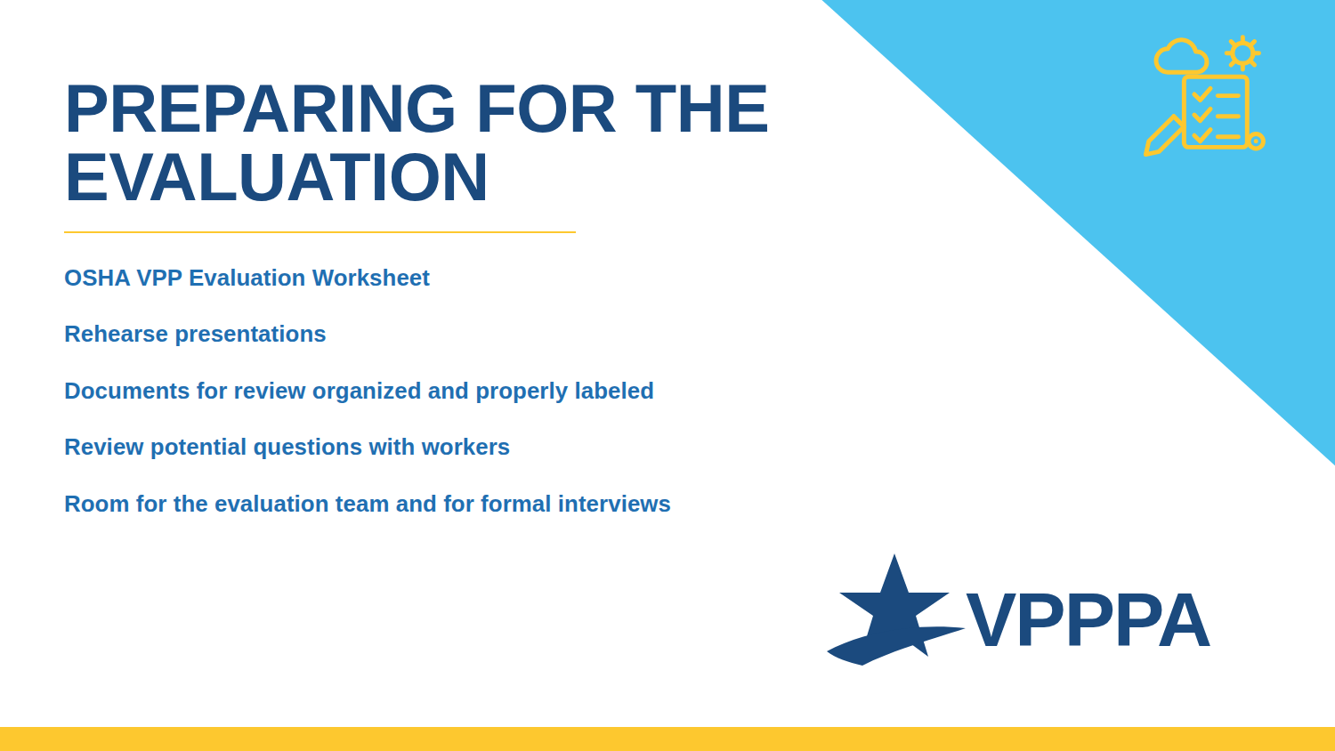Preparing for the
Evaluation
OSHA VPP Evaluation Worksheet
Rehearse presentations
Documents for review organized and properly labeled
Review potential questions with workers
Room for the evaluation team and for formal interviews
VPPPA